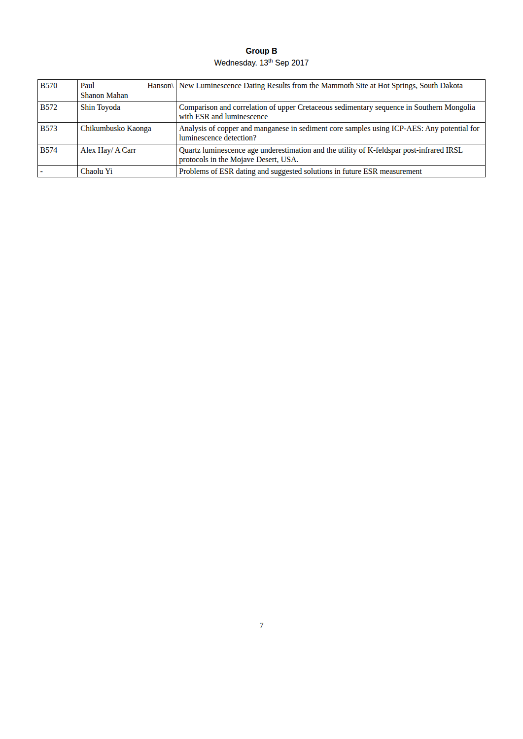Group B
Wednesday. 13th Sep 2017
| B570 | Paul Hanson\ Shanon Mahan | New Luminescence Dating Results from the Mammoth Site at Hot Springs, South Dakota |
| B572 | Shin Toyoda | Comparison and correlation of upper Cretaceous sedimentary sequence in Southern Mongolia with ESR and luminescence |
| B573 | Chikumbusko Kaonga | Analysis of copper and manganese in sediment core samples using ICP-AES: Any potential for luminescence detection? |
| B574 | Alex Hay/ A Carr | Quartz luminescence age underestimation and the utility of K-feldspar post-infrared IRSL protocols in the Mojave Desert, USA. |
| - | Chaolu Yi | Problems of ESR dating and suggested solutions in future ESR measurement |
7